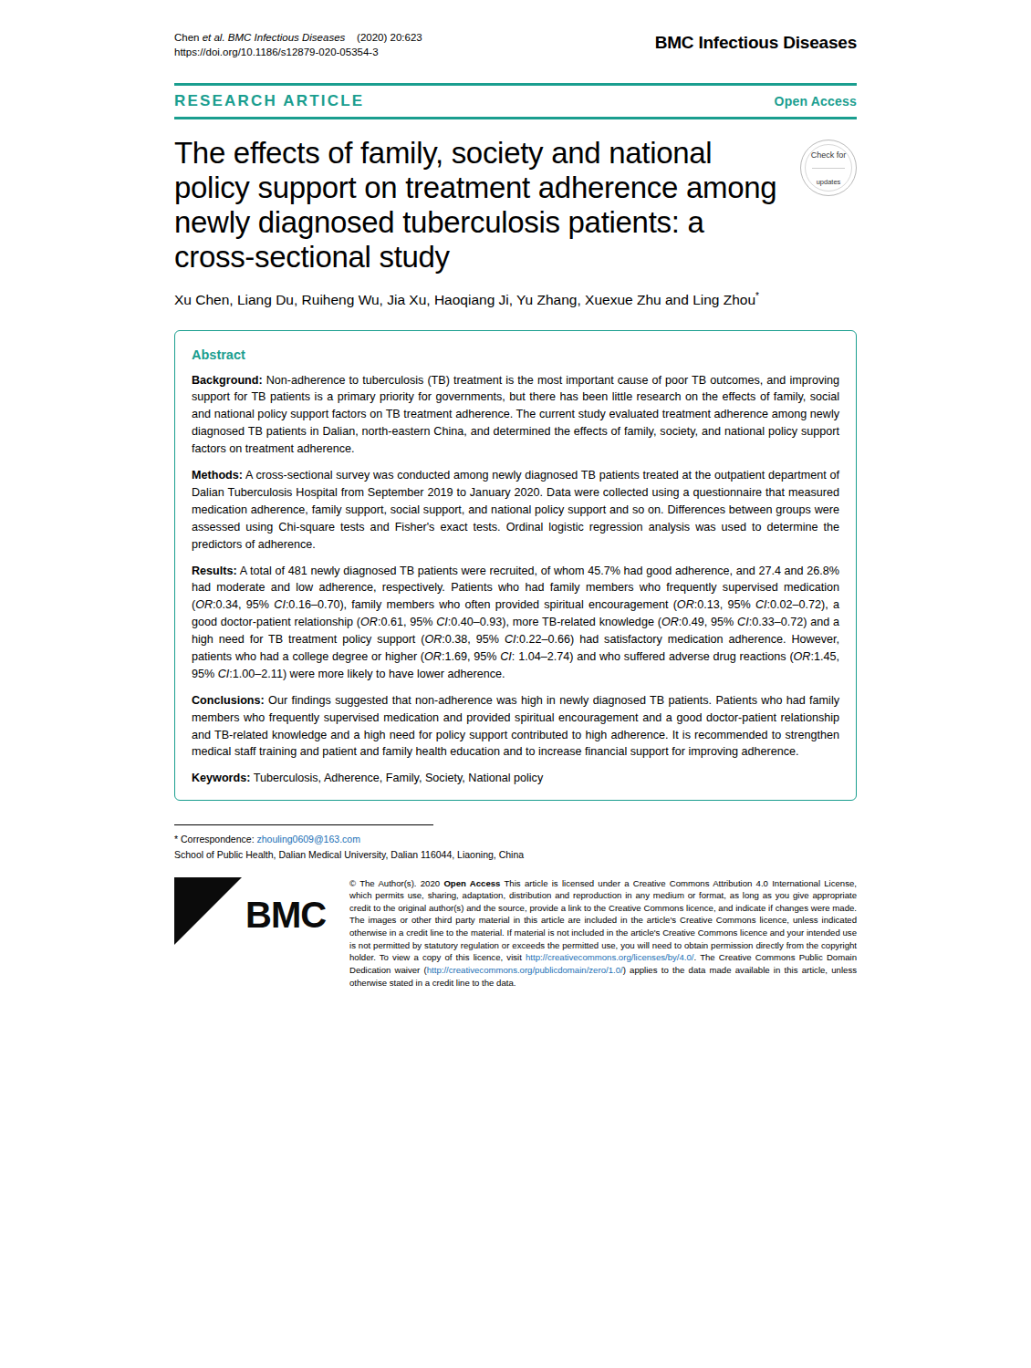Chen et al. BMC Infectious Diseases (2020) 20:623 https://doi.org/10.1186/s12879-020-05354-3
BMC Infectious Diseases
Research Article
Open Access
The effects of family, society and national policy support on treatment adherence among newly diagnosed tuberculosis patients: a cross-sectional study
Check for
updates
Xu Chen, Liang Du, Ruiheng Wu, Jia Xu, Haoqiang Ji, Yu Zhang, Xuexue Zhu and Ling Zhou*
Abstract
Background: Non-adherence to tuberculosis (TB) treatment is the most important cause of poor TB outcomes, and improving support for TB patients is a primary priority for governments, but there has been little research on the effects of family, social and national policy support factors on TB treatment adherence. The current study evaluated treatment adherence among newly diagnosed TB patients in Dalian, north-eastern China, and determined the effects of family, society, and national policy support factors on treatment adherence.
Methods: A cross-sectional survey was conducted among newly diagnosed TB patients treated at the outpatient department of Dalian Tuberculosis Hospital from September 2019 to January 2020. Data were collected using a questionnaire that measured medication adherence, family support, social support, and national policy support and so on. Differences between groups were assessed using Chi-square tests and Fisher's exact tests. Ordinal logistic regression analysis was used to determine the predictors of adherence.
Results: A total of 481 newly diagnosed TB patients were recruited, of whom 45.7% had good adherence, and 27.4 and 26.8% had moderate and low adherence, respectively. Patients who had family members who frequently supervised medication (OR:0.34, 95% CI:0.16–0.70), family members who often provided spiritual encouragement (OR:0.13, 95% CI:0.02–0.72), a good doctor-patient relationship (OR:0.61, 95% CI:0.40–0.93), more TB-related knowledge (OR:0.49, 95% CI:0.33–0.72) and a high need for TB treatment policy support (OR:0.38, 95% CI:0.22–0.66) had satisfactory medication adherence. However, patients who had a college degree or higher (OR:1.69, 95% CI: 1.04–2.74) and who suffered adverse drug reactions (OR:1.45, 95% CI:1.00–2.11) were more likely to have lower adherence.
Conclusions: Our findings suggested that non-adherence was high in newly diagnosed TB patients. Patients who had family members who frequently supervised medication and provided spiritual encouragement and a good doctor-patient relationship and TB-related knowledge and a high need for policy support contributed to high adherence. It is recommended to strengthen medical staff training and patient and family health education and to increase financial support for improving adherence.
Keywords: Tuberculosis, Adherence, Family, Society, National policy
* Correspondence: zhouling0609@163.com
School of Public Health, Dalian Medical University, Dalian 116044, Liaoning, China
BMC
© The Author(s). 2020 Open Access This article is licensed under a Creative Commons Attribution 4.0 International License, which permits use, sharing, adaptation, distribution and reproduction in any medium or format, as long as you give appropriate credit to the original author(s) and the source, provide a link to the Creative Commons licence, and indicate if changes were made. The images or other third party material in this article are included in the article's Creative Commons licence, unless indicated otherwise in a credit line to the material. If material is not included in the article's Creative Commons licence and your intended use is not permitted by statutory regulation or exceeds the permitted use, you will need to obtain permission directly from the copyright holder. To view a copy of this licence, visit http://creativecommons.org/licenses/by/4.0/. The Creative Commons Public Domain Dedication waiver (http://creativecommons.org/publicdomain/zero/1.0/) applies to the data made available in this article, unless otherwise stated in a credit line to the data.